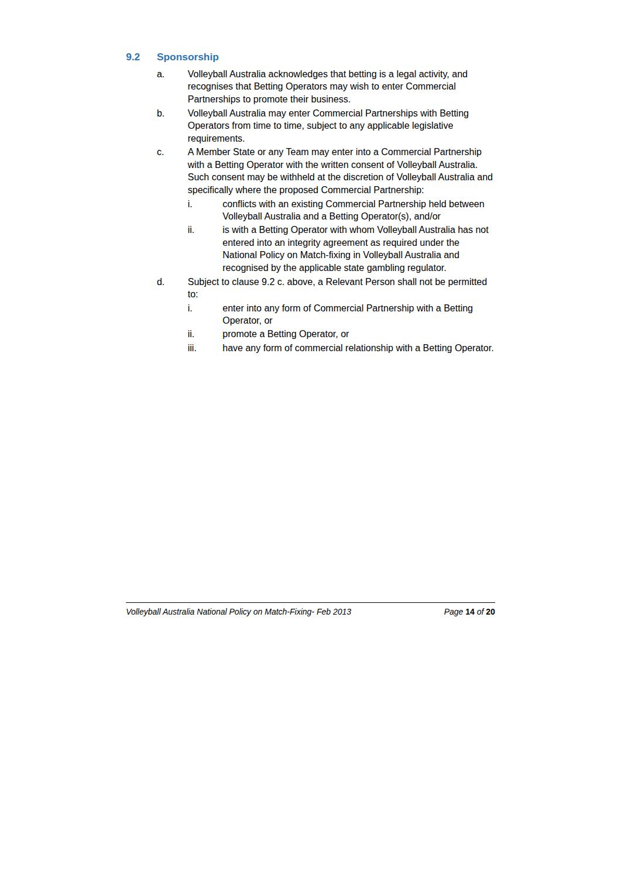9.2 Sponsorship
a. Volleyball Australia acknowledges that betting is a legal activity, and recognises that Betting Operators may wish to enter Commercial Partnerships to promote their business.
b. Volleyball Australia may enter Commercial Partnerships with Betting Operators from time to time, subject to any applicable legislative requirements.
c. A Member State or any Team may enter into a Commercial Partnership with a Betting Operator with the written consent of Volleyball Australia. Such consent may be withheld at the discretion of Volleyball Australia and specifically where the proposed Commercial Partnership:
i. conflicts with an existing Commercial Partnership held between Volleyball Australia and a Betting Operator(s), and/or
ii. is with a Betting Operator with whom Volleyball Australia has not entered into an integrity agreement as required under the National Policy on Match-fixing in Volleyball Australia and recognised by the applicable state gambling regulator.
d. Subject to clause 9.2 c. above, a Relevant Person shall not be permitted to:
i. enter into any form of Commercial Partnership with a Betting Operator, or
ii. promote a Betting Operator, or
iii. have any form of commercial relationship with a Betting Operator.
Volleyball Australia National Policy on Match-Fixing- Feb 2013
Page 14 of 20